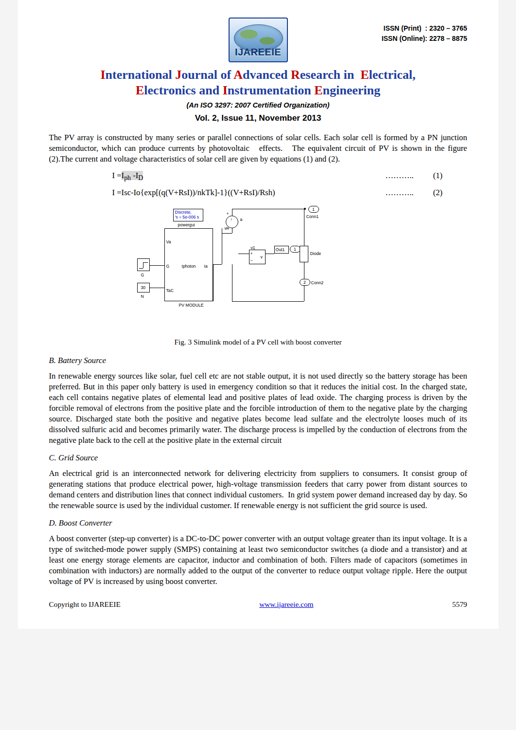ISSN (Print) : 2320 – 3765
ISSN (Online): 2278 – 8875
IJAREEIE
International Journal of Advanced Research in Electrical,
Electronics and Instrumentation Engineering
(An ISO 3297: 2007 Certified Organization)
Vol. 2, Issue 11, November 2013
The PV array is constructed by many series or parallel connections of solar cells. Each solar cell is formed by a PN junction semiconductor, which can produce currents by photovoltaic effects. The equivalent circuit of PV is shown in the figure (2).The current and voltage characteristics of solar cell are given by equations (1) and (2).
I =Iph -ID
………..
(1)
I =Isc-Io{exp[(q(V+RsI))/nkTk]-1}((V+RsI)/Rsh)
………..
(2)
Discrete,
's = 5e-006 s
powergui
Va
G
TaC
Iphoton
Ia
PV MODULE
G
30
N
↑
+
−
a
vn
1
Conn1
v1
+
−
v
Out1
1
Diode
2
Conn2
Fig. 3 Simulink model of a PV cell with boost converter
B. Battery Source
In renewable energy sources like solar, fuel cell etc are not stable output, it is not used directly so the battery storage has been preferred. But in this paper only battery is used in emergency condition so that it reduces the initial cost. In the charged state, each cell contains negative plates of elemental lead and positive plates of lead oxide. The charging process is driven by the forcible removal of electrons from the positive plate and the forcible introduction of them to the negative plate by the charging source. Discharged state both the positive and negative plates become lead sulfate and the electrolyte looses much of its dissolved sulfuric acid and becomes primarily water. The discharge process is impelled by the conduction of electrons from the negative plate back to the cell at the positive plate in the external circuit
C. Grid Source
An electrical grid is an interconnected network for delivering electricity from suppliers to consumers. It consist group of generating stations that produce electrical power, high-voltage transmission feeders that carry power from distant sources to demand centers and distribution lines that connect individual customers. In grid system power demand increased day by day. So the renewable source is used by the individual customer. If renewable energy is not sufficient the grid source is used.
D. Boost Converter
A boost converter (step-up converter) is a DC-to-DC power converter with an output voltage greater than its input voltage. It is a type of switched-mode power supply (SMPS) containing at least two semiconductor switches (a diode and a transistor) and at least one energy storage elements are capacitor, inductor and combination of both. Filters made of capacitors (sometimes in combination with inductors) are normally added to the output of the converter to reduce output voltage ripple. Here the output voltage of PV is increased by using boost converter.
Copyright to IJAREEIE
www.ijareeie.com
5579